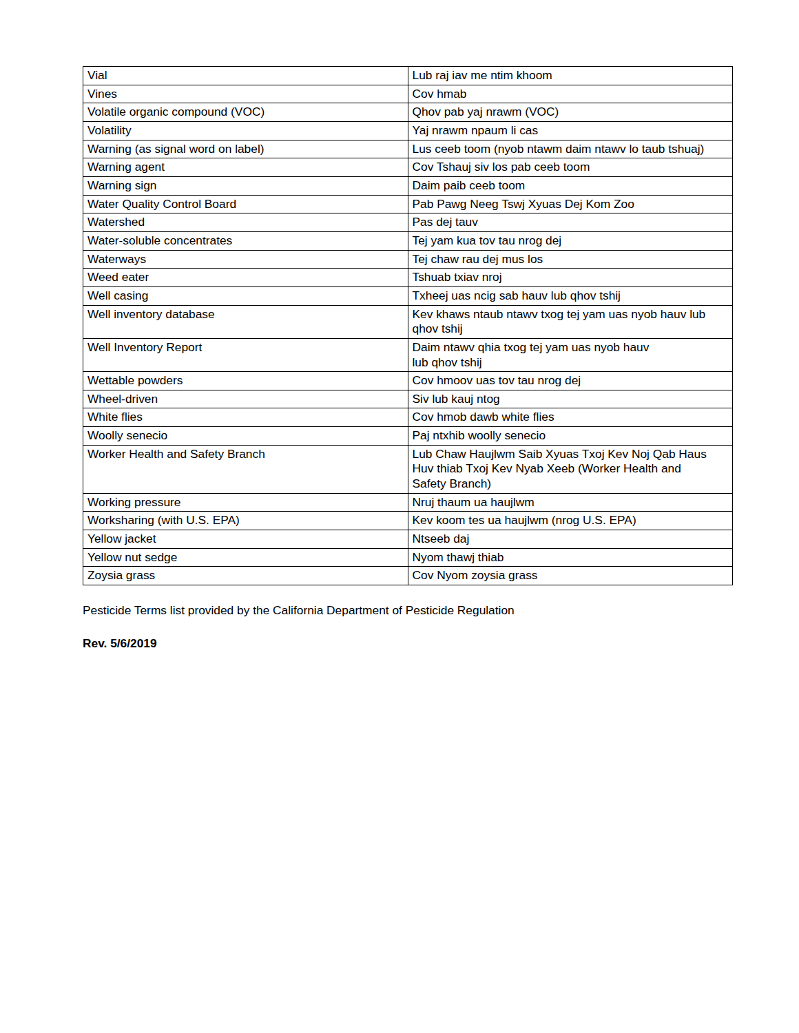| Vial | Lub raj iav me ntim khoom |
| Vines | Cov hmab |
| Volatile organic compound (VOC) | Qhov pab yaj nrawm (VOC) |
| Volatility | Yaj nrawm npaum li cas |
| Warning (as signal word on label) | Lus ceeb toom (nyob ntawm daim ntawv lo taub tshuaj) |
| Warning agent | Cov Tshauj siv los pab ceeb toom |
| Warning sign | Daim paib ceeb toom |
| Water Quality Control Board | Pab Pawg Neeg Tswj Xyuas Dej Kom Zoo |
| Watershed | Pas dej tauv |
| Water-soluble concentrates | Tej yam kua tov tau nrog dej |
| Waterways | Tej chaw rau dej mus los |
| Weed eater | Tshuab txiav nroj |
| Well casing | Txheej uas ncig sab hauv lub qhov tshij |
| Well inventory database | Kev khaws ntaub ntawv txog tej yam uas nyob hauv lub qhov tshij |
| Well Inventory Report | Daim ntawv qhia txog tej yam uas nyob hauv lub qhov tshij |
| Wettable powders | Cov hmoov uas tov tau nrog dej |
| Wheel-driven | Siv lub kauj ntog |
| White flies | Cov hmob dawb white flies |
| Woolly senecio | Paj ntxhib woolly senecio |
| Worker Health and Safety Branch | Lub Chaw Haujlwm Saib Xyuas Txoj Kev Noj Qab Haus Huv thiab Txoj Kev Nyab Xeeb (Worker Health and Safety Branch) |
| Working pressure | Nruj thaum ua haujlwm |
| Worksharing (with U.S. EPA) | Kev koom tes ua haujlwm (nrog U.S. EPA) |
| Yellow jacket | Ntseeb daj |
| Yellow nut sedge | Nyom thawj thiab |
| Zoysia grass | Cov Nyom zoysia grass |
Pesticide Terms list provided by the California Department of Pesticide Regulation
Rev. 5/6/2019